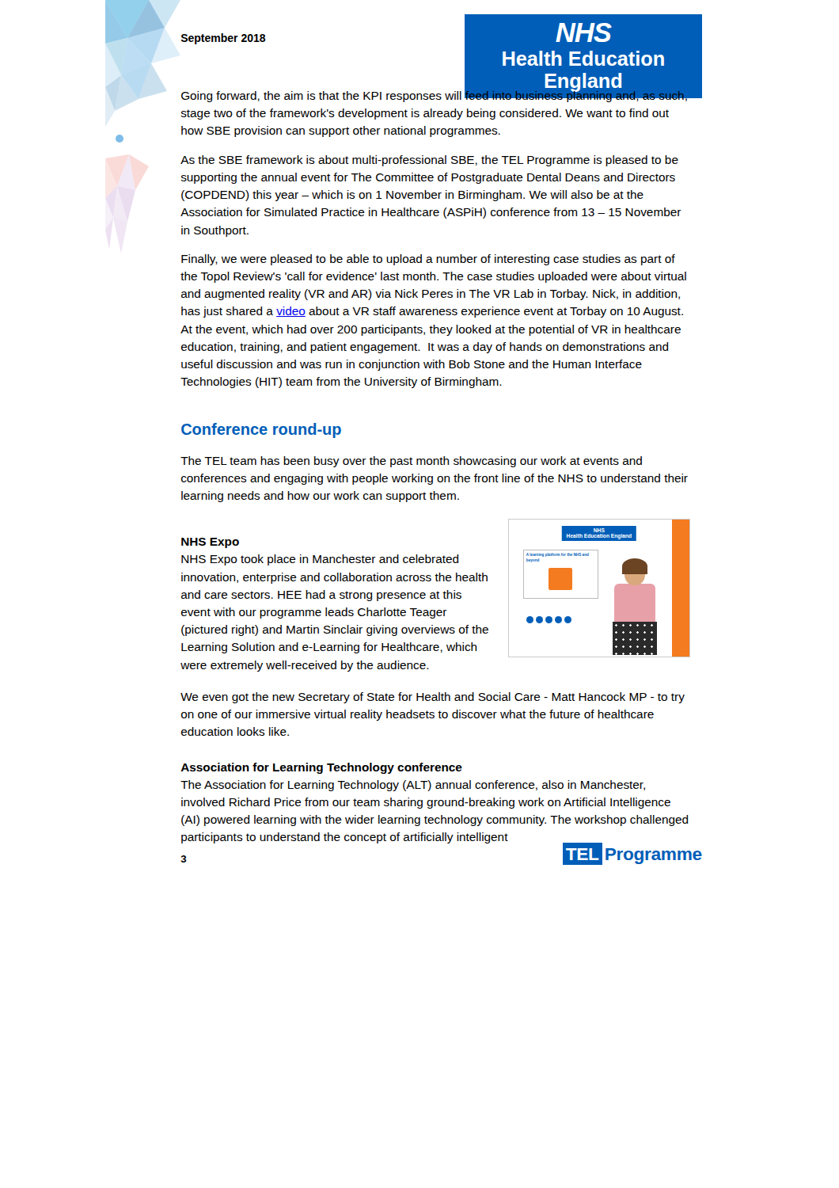September 2018
NHS
Health Education England
Going forward, the aim is that the KPI responses will feed into business planning and, as such, stage two of the framework's development is already being considered. We want to find out how SBE provision can support other national programmes.
As the SBE framework is about multi-professional SBE, the TEL Programme is pleased to be supporting the annual event for The Committee of Postgraduate Dental Deans and Directors (COPDEND) this year – which is on 1 November in Birmingham. We will also be at the Association for Simulated Practice in Healthcare (ASPiH) conference from 13 – 15 November in Southport.
Finally, we were pleased to be able to upload a number of interesting case studies as part of the Topol Review's 'call for evidence' last month. The case studies uploaded were about virtual and augmented reality (VR and AR) via Nick Peres in The VR Lab in Torbay. Nick, in addition, has just shared a video about a VR staff awareness experience event at Torbay on 10 August. At the event, which had over 200 participants, they looked at the potential of VR in healthcare education, training, and patient engagement. It was a day of hands on demonstrations and useful discussion and was run in conjunction with Bob Stone and the Human Interface Technologies (HIT) team from the University of Birmingham.
Conference round-up
The TEL team has been busy over the past month showcasing our work at events and conferences and engaging with people working on the front line of the NHS to understand their learning needs and how our work can support them.
NHS
Health Education England
A learning platform for the NHS and beyond
NHS Expo
NHS Expo took place in Manchester and celebrated innovation, enterprise and collaboration across the health and care sectors. HEE had a strong presence at this event with our programme leads Charlotte Teager (pictured right) and Martin Sinclair giving overviews of the Learning Solution and e-Learning for Healthcare, which were extremely well-received by the audience.
We even got the new Secretary of State for Health and Social Care - Matt Hancock MP - to try on one of our immersive virtual reality headsets to discover what the future of healthcare education looks like.
Association for Learning Technology conference
The Association for Learning Technology (ALT) annual conference, also in Manchester, involved Richard Price from our team sharing ground-breaking work on Artificial Intelligence (AI) powered learning with the wider learning technology community. The workshop challenged participants to understand the concept of artificially intelligent
3
TELProgramme